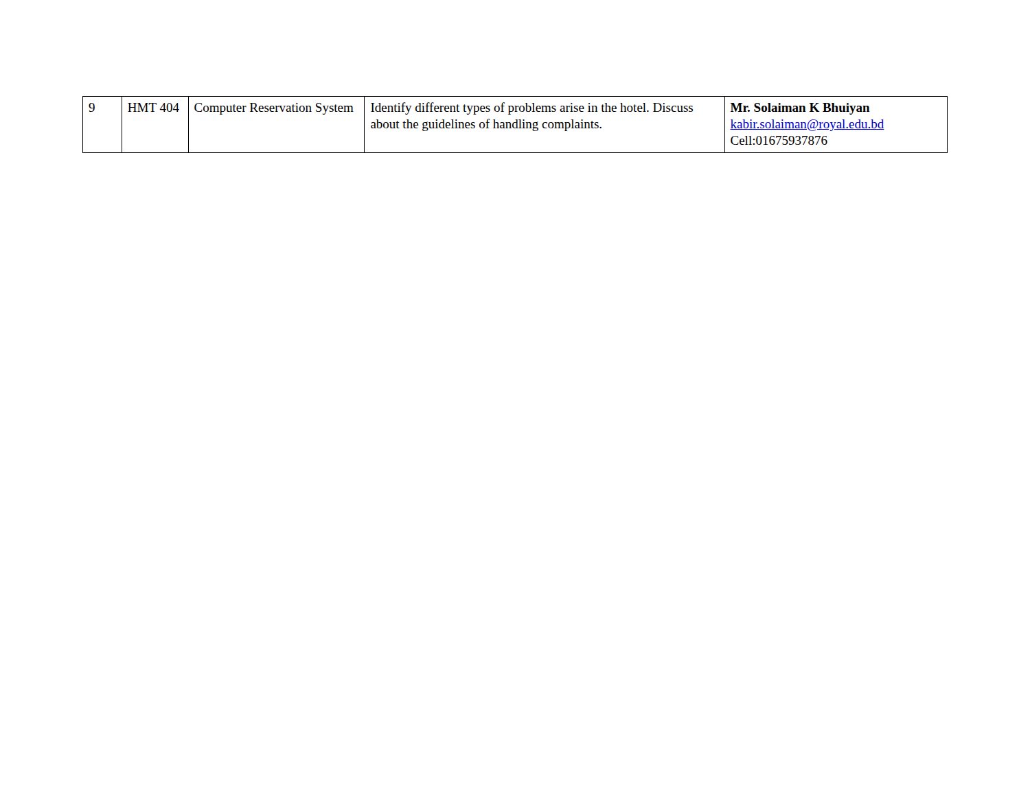| 9 | HMT 404 | Computer Reservation System | Identify different types of problems arise in the hotel. Discuss about the guidelines of handling complaints. | Mr. Solaiman K Bhuiyan kabir.solaiman@royal.edu.bd Cell:01675937876 |